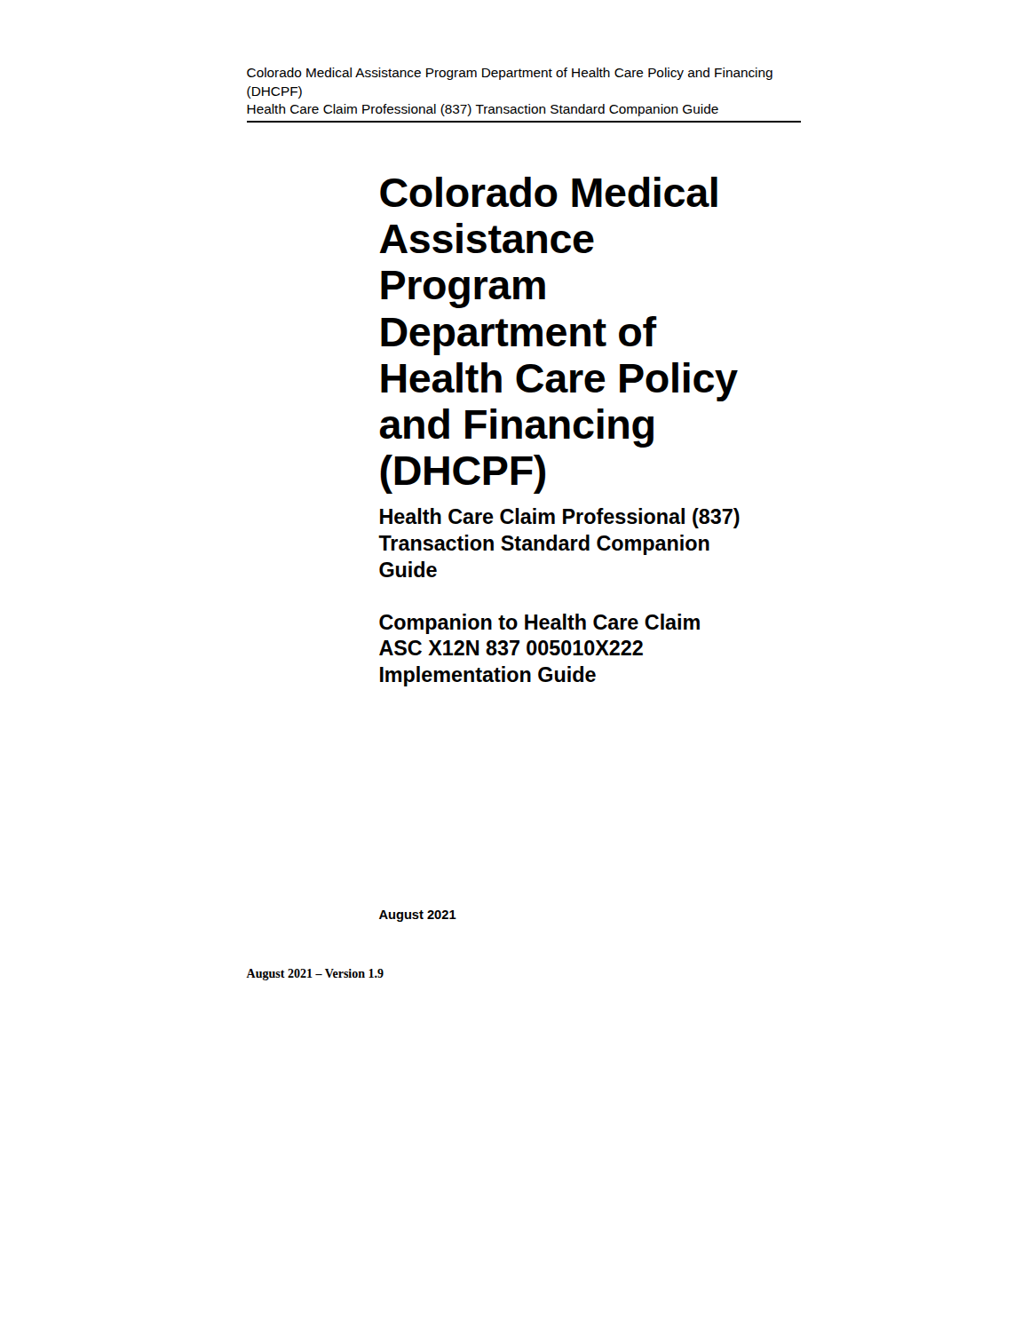Colorado Medical Assistance Program Department of Health Care Policy and Financing (DHCPF)
Health Care Claim Professional (837) Transaction Standard Companion Guide
Colorado Medical Assistance Program Department of Health Care Policy and Financing (DHCPF)
Health Care Claim Professional (837) Transaction Standard Companion Guide
Companion to Health Care Claim
ASC X12N 837 005010X222
Implementation Guide
August 2021
August 2021 – Version 1.9